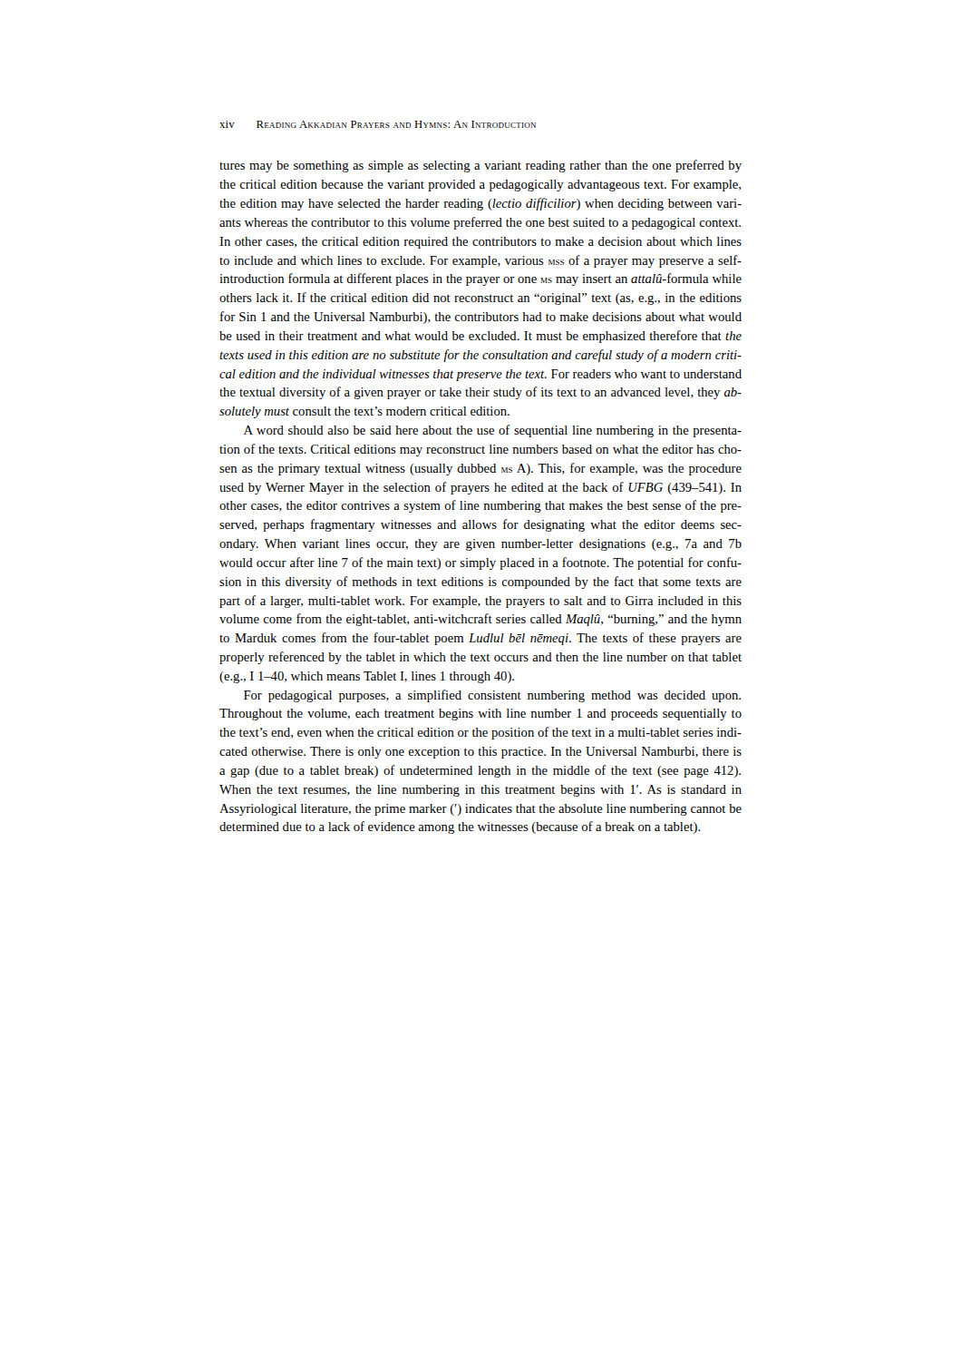xiv Reading Akkadian Prayers and Hymns: An Introduction
tures may be something as simple as selecting a variant reading rather than the one preferred by the critical edition because the variant provided a pedagogically advantageous text. For example, the edition may have selected the harder reading (lectio difficilior) when deciding between variants whereas the contributor to this volume preferred the one best suited to a pedagogical context. In other cases, the critical edition required the contributors to make a decision about which lines to include and which lines to exclude. For example, various mss of a prayer may preserve a self-introduction formula at different places in the prayer or one ms may insert an attalû-formula while others lack it. If the critical edition did not reconstruct an “original” text (as, e.g., in the editions for Sin 1 and the Universal Namburbi), the contributors had to make decisions about what would be used in their treatment and what would be excluded. It must be emphasized therefore that the texts used in this edition are no substitute for the consultation and careful study of a modern critical edition and the individual witnesses that preserve the text. For readers who want to understand the textual diversity of a given prayer or take their study of its text to an advanced level, they absolutely must consult the text’s modern critical edition.
A word should also be said here about the use of sequential line numbering in the presentation of the texts. Critical editions may reconstruct line numbers based on what the editor has chosen as the primary textual witness (usually dubbed ms A). This, for example, was the procedure used by Werner Mayer in the selection of prayers he edited at the back of UFBG (439–541). In other cases, the editor contrives a system of line numbering that makes the best sense of the preserved, perhaps fragmentary witnesses and allows for designating what the editor deems secondary. When variant lines occur, they are given number-letter designations (e.g., 7a and 7b would occur after line 7 of the main text) or simply placed in a footnote. The potential for confusion in this diversity of methods in text editions is compounded by the fact that some texts are part of a larger, multi-tablet work. For example, the prayers to salt and to Girra included in this volume come from the eight-tablet, anti-witchcraft series called Maqlû, “burning,” and the hymn to Marduk comes from the four-tablet poem Ludlul bēl nēmeqi. The texts of these prayers are properly referenced by the tablet in which the text occurs and then the line number on that tablet (e.g., I 1–40, which means Tablet I, lines 1 through 40).
For pedagogical purposes, a simplified consistent numbering method was decided upon. Throughout the volume, each treatment begins with line number 1 and proceeds sequentially to the text’s end, even when the critical edition or the position of the text in a multi-tablet series indicated otherwise. There is only one exception to this practice. In the Universal Namburbi, there is a gap (due to a tablet break) of undetermined length in the middle of the text (see page 412). When the text resumes, the line numbering in this treatment begins with 1′. As is standard in Assyriological literature, the prime marker (′) indicates that the absolute line numbering cannot be determined due to a lack of evidence among the witnesses (because of a break on a tablet).